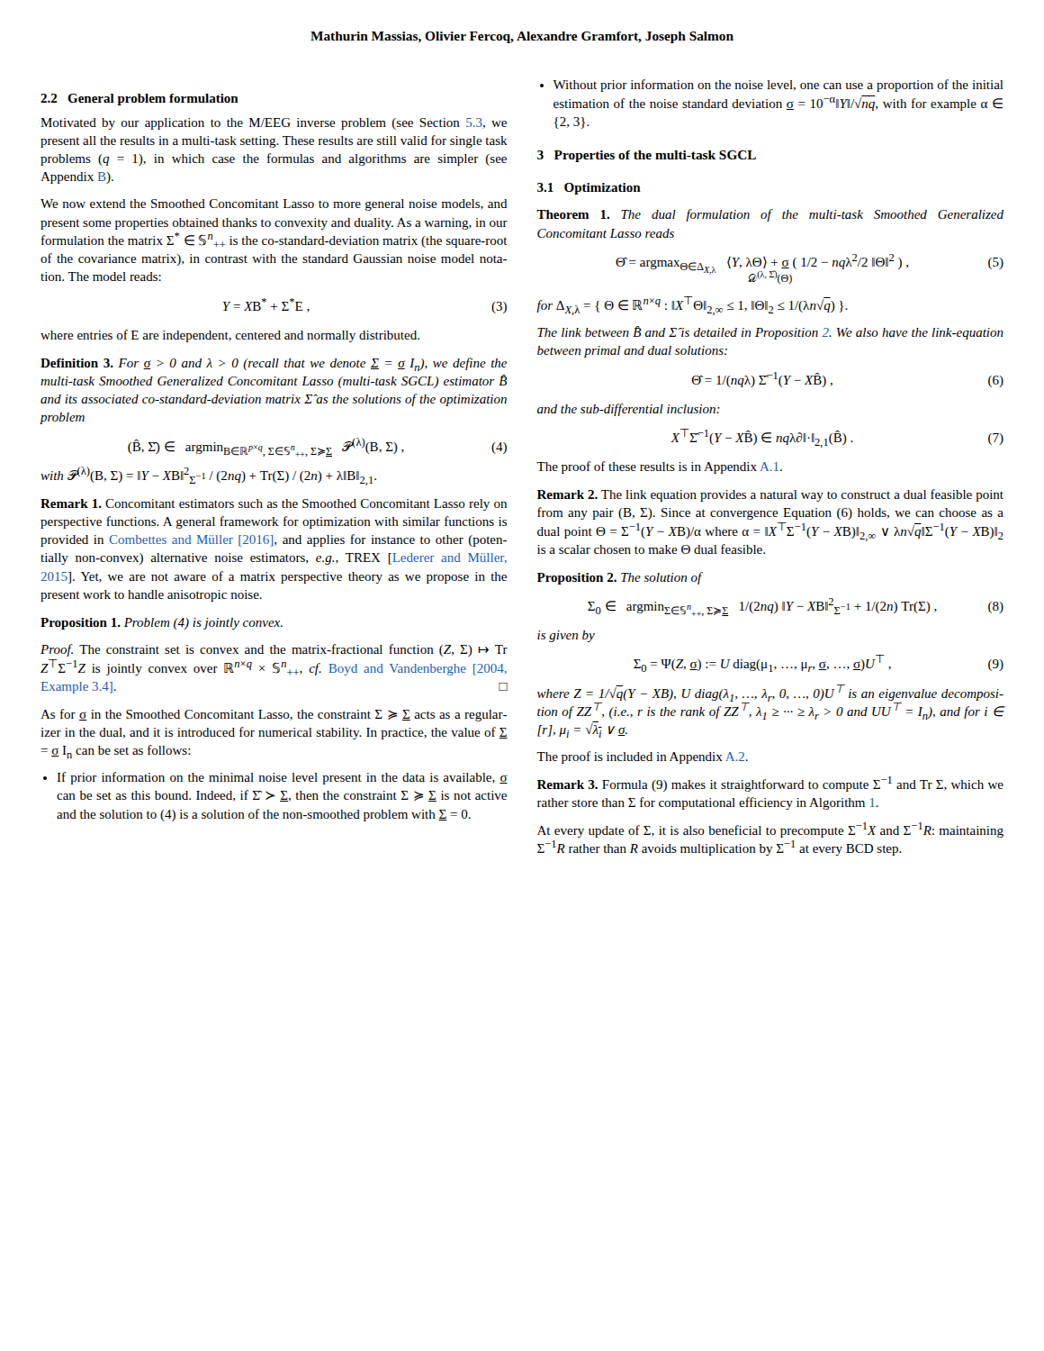Mathurin Massias, Olivier Fercoq, Alexandre Gramfort, Joseph Salmon
2.2 General problem formulation
Motivated by our application to the M/EEG inverse problem (see Section 5.3, we present all the results in a multi-task setting. These results are still valid for single task problems (q = 1), in which case the formulas and algorithms are simpler (see Appendix B).
We now extend the Smoothed Concomitant Lasso to more general noise models, and present some properties obtained thanks to convexity and duality. As a warning, in our formulation the matrix Σ* ∈ 𝕊n++ is the co-standard-deviation matrix (the square-root of the covariance matrix), in contrast with the standard Gaussian noise model notation. The model reads:
Y = XB* + Σ*E ,(3)
where entries of E are independent, centered and normally distributed.
Definition 3. For σ > 0 and λ > 0 (recall that we denote Σ = σ In), we define the multi-task Smoothed Generalized Concomitant Lasso (multi-task SGCL) estimator B̂ and its associated co-standard-deviation matrix Σ̂ as the solutions of the optimization problem
(B̂, Σ̂) ∈ argminB∈ℝp×q, Σ∈𝕊n++, Σ≽Σ 𝒫(λ)(B, Σ) ,(4)
with 𝒫(λ)(B, Σ) = ‖Y − XB‖2Σ−1 / (2nq) + Tr(Σ) / (2n) + λ‖B‖2,1.
Remark 1. Concomitant estimators such as the Smoothed Concomitant Lasso rely on perspective functions. A general framework for optimization with similar functions is provided in Combettes and Müller [2016], and applies for instance to other (potentially non-convex) alternative noise estimators, e.g., TREX [Lederer and Müller, 2015]. Yet, we are not aware of a matrix perspective theory as we propose in the present work to handle anisotropic noise.
Proposition 1. Problem (4) is jointly convex.
Proof. The constraint set is convex and the matrix-fractional function (Z, Σ) ↦ Tr Z⊤Σ−1Z is jointly convex over ℝn×q × 𝕊n++, cf. Boyd and Vandenberghe [2004, Example 3.4]. □
As for σ in the Smoothed Concomitant Lasso, the constraint Σ ≽ Σ acts as a regularizer in the dual, and it is introduced for numerical stability. In practice, the value of Σ = σ In can be set as follows:
If prior information on the minimal noise level present in the data is available, σ can be set as this bound. Indeed, if Σ̂ ≻ Σ, then the constraint Σ ≽ Σ is not active and the solution to (4) is a solution of the non-smoothed problem with Σ = 0.
Without prior information on the noise level, one can use a proportion of the initial estimation of the noise standard deviation σ = 10−α‖Y‖/√nq, with for example α ∈ {2, 3}.
3 Properties of the multi-task SGCL
3.1 Optimization
Theorem 1. The dual formulation of the multi-task Smoothed Generalized Concomitant Lasso reads
Θ̂ = argmaxΘ∈ΔX,λ ⟨Y, λΘ⟩ + σ ( 1/2 − nqλ2/2 ‖Θ‖2 ) ,(5) 𝒟(λ, Σ̂)(Θ)
for ΔX,λ = { Θ ∈ ℝn×q : ‖X⊤Θ‖2,∞ ≤ 1, ‖Θ‖2 ≤ 1/(λn√q) }.
The link between B̂ and Σ̂ is detailed in Proposition 2. We also have the link-equation between primal and dual solutions:
Θ̂ = 1/(nqλ) Σ̂−1(Y − XB̂) ,(6)
and the sub-differential inclusion:
X⊤Σ̂−1(Y − XB̂) ∈ nqλ∂‖·‖2,1(B̂) .(7)
The proof of these results is in Appendix A.1.
Remark 2. The link equation provides a natural way to construct a dual feasible point from any pair (B, Σ). Since at convergence Equation (6) holds, we can choose as a dual point Θ = Σ−1(Y − XB)/α where α = ‖X⊤Σ−1(Y − XB)‖2,∞ ∨ λn√q‖Σ−1(Y − XB)‖2 is a scalar chosen to make Θ dual feasible.
Proposition 2. The solution of
Σ0 ∈ argminΣ∈𝕊n++, Σ≽Σ 1/(2nq) ‖Y − XB‖2Σ−1 + 1/(2n) Tr(Σ) ,(8)
is given by
Σ0 = Ψ(Z, σ) := U diag(μ1, …, μr, σ, …, σ)U⊤ ,(9)
where Z = 1/√q(Y − XB), U diag(λ1, …, λr, 0, …, 0)U⊤ is an eigenvalue decomposition of ZZ⊤, (i.e., r is the rank of ZZ⊤, λ1 ≥ ··· ≥ λr > 0 and UU⊤ = In), and for i ∈ [r], μi = √λi ∨ σ.
The proof is included in Appendix A.2.
Remark 3. Formula (9) makes it straightforward to compute Σ−1 and Tr Σ, which we rather store than Σ for computational efficiency in Algorithm 1.
At every update of Σ, it is also beneficial to precompute Σ−1X and Σ−1R: maintaining Σ−1R rather than R avoids multiplication by Σ−1 at every BCD step.